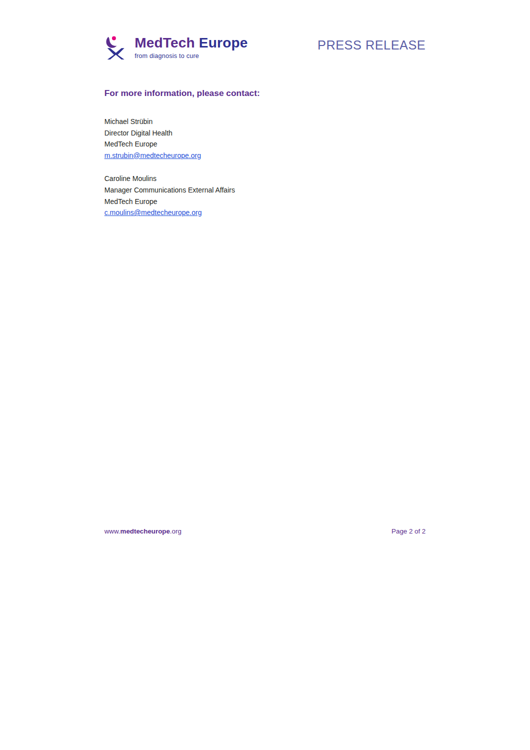MedTech Europe
from diagnosis to cure
PRESS RELEASE
For more information, please contact:
Michael Strübin
Director Digital Health
MedTech Europe
m.strubin@medtecheurope.org
Caroline Moulins
Manager Communications External Affairs
MedTech Europe
c.moulins@medtecheurope.org
www.medtecheurope.org
Page 2 of 2